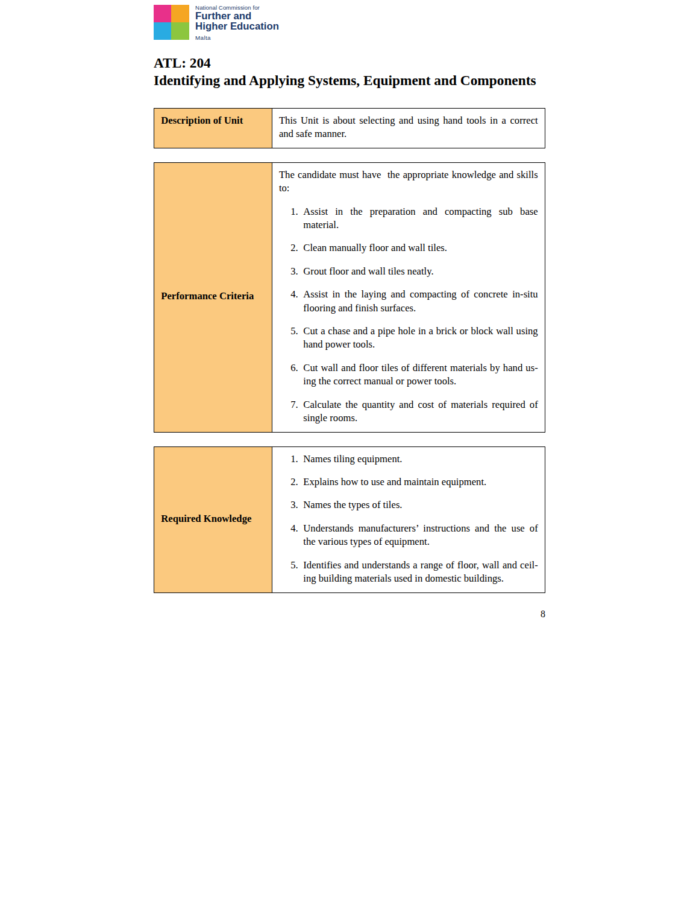National Commission for
Further and
Higher Education
Malta
ATL: 204 Identifying and Applying Systems, Equipment and Components
| Description of Unit | This Unit is about selecting and using hand tools in a correct and safe manner. |
| Performance Criteria | The candidate must have the appropriate knowledge and skills to: Assist in the preparation and compacting sub base material. Clean manually floor and wall tiles. Grout floor and wall tiles neatly. Assist in the laying and compacting of concrete in-situ flooring and finish surfaces. Cut a chase and a pipe hole in a brick or block wall using hand power tools. Cut wall and floor tiles of different materials by hand using the correct manual or power tools. Calculate the quantity and cost of materials required of single rooms. |
| Required Knowledge | Names tiling equipment. Explains how to use and maintain equipment. Names the types of tiles. Understands manufacturers’ instructions and the use of the various types of equipment. Identifies and understands a range of floor, wall and ceiling building materials used in domestic buildings. |
8